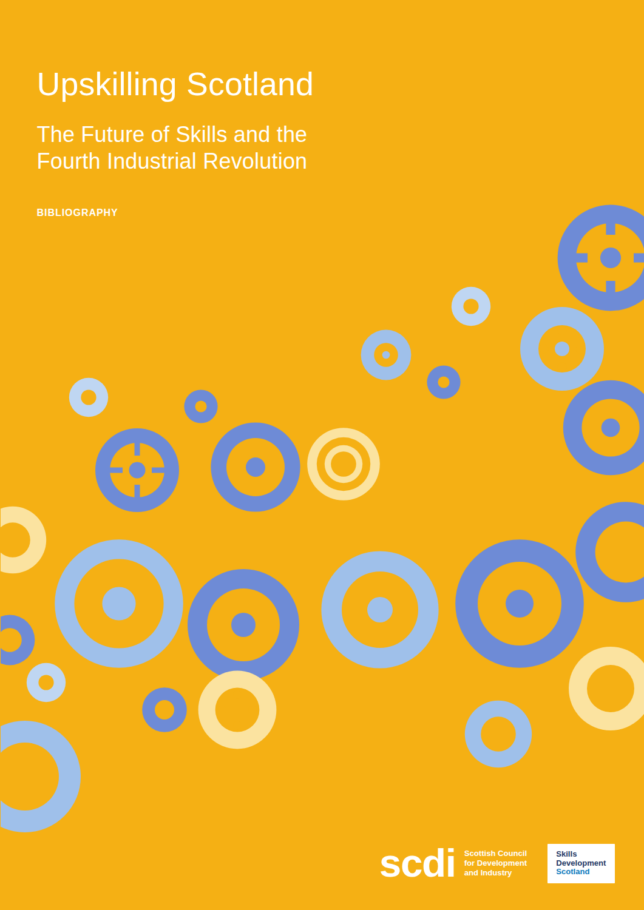Upskilling Scotland
The Future of Skills and the
Fourth Industrial Revolution
BIBLIOGRAPHY
scdi Scottish Council
for Development
and Industry
Skills Development Scotland